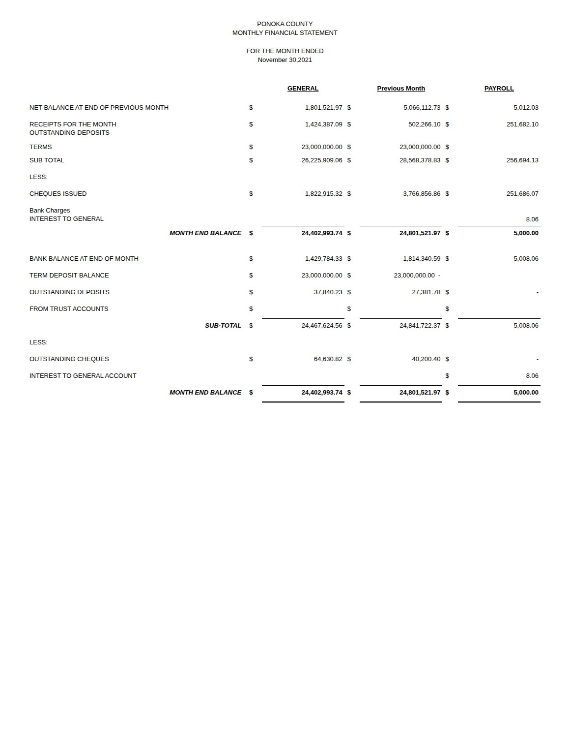PONOKA COUNTY
MONTHLY FINANCIAL STATEMENT
FOR THE MONTH ENDED
November 30,2021
| | | GENERAL | | Previous Month | | PAYROLL |
| --- | --- | --- | --- | --- | --- | --- |
| NET BALANCE AT END OF PREVIOUS MONTH | $ | 1,801,521.97 | $ | 5,066,112.73 | $ | 5,012.03 |
| RECEIPTS FOR THE MONTH OUTSTANDING DEPOSITS | $ | 1,424,387.09 | $ | 502,266.10 | $ | 251,682.10 |
| TERMS | $ | 23,000,000.00 | $ | 23,000,000.00 | $ | |
| SUB TOTAL | $ | 26,225,909.06 | $ | 28,568,378.83 | $ | 256,694.13 |
| LESS: | | | | | | |
| CHEQUES ISSUED | $ | 1,822,915.32 | $ | 3,766,856.86 | $ | 251,686.07 |
| Bank Charges INTEREST TO GENERAL | | | | | | 8.06 |
| MONTH END BALANCE | $ | 24,402,993.74 | $ | 24,801,521.97 | $ | 5,000.00 |
| BANK BALANCE AT END OF MONTH | $ | 1,429,784.33 | $ | 1,814,340.59 | $ | 5,008.06 |
| TERM DEPOSIT BALANCE | $ | 23,000,000.00 | $ | 23,000,000.00 - | | |
| OUTSTANDING DEPOSITS | $ | 37,840.23 | $ | 27,381.78 | $ | - |
| FROM TRUST ACCOUNTS | $ | | $ | | $ | |
| SUB-TOTAL | $ | 24,467,624.56 | $ | 24,841,722.37 | $ | 5,008.06 |
| LESS: | | | | | | |
| OUTSTANDING CHEQUES | $ | 64,630.82 | $ | 40,200.40 | $ | - |
| INTEREST TO GENERAL ACCOUNT | | | | | $ | 8.06 |
| MONTH END BALANCE | $ | 24,402,993.74 | $ | 24,801,521.97 | $ | 5,000.00 |